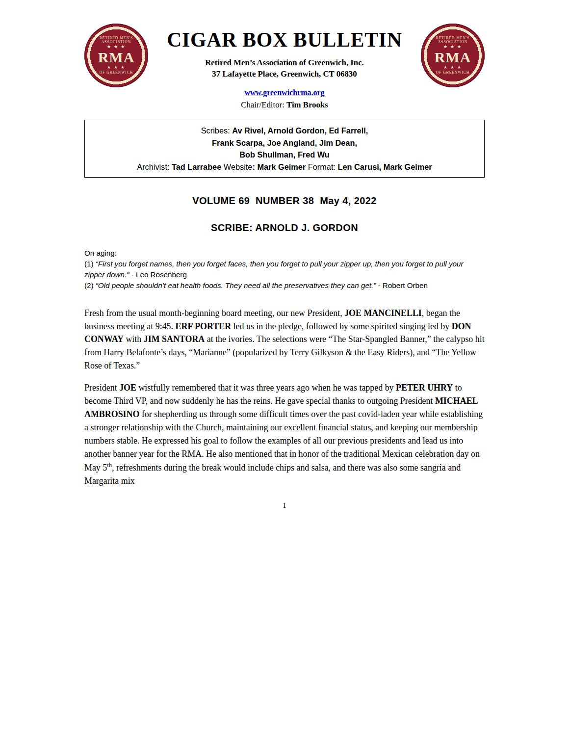Retired Men's Association
★ ★ ★
RMA
★ ★ ★
of Greenwich
CIGAR BOX BULLETIN
Retired Men’s Association of Greenwich, Inc.
37 Lafayette Place, Greenwich, CT 06830
www.greenwichrma.org
Chair/Editor: Tim Brooks
Retired Men's Association
★ ★ ★
RMA
★ ★ ★
of Greenwich
Scribes: Av Rivel, Arnold Gordon, Ed Farrell,
Frank Scarpa, Joe Angland, Jim Dean,
Bob Shullman, Fred Wu
Archivist: Tad Larrabee Website: Mark Geimer Format: Len Carusi, Mark Geimer
VOLUME 69 NUMBER 38 May 4, 2022
SCRIBE: ARNOLD J. GORDON
On aging:
(1) “First you forget names, then you forget faces, then you forget to pull your zipper up, then you forget to pull your zipper down." - Leo Rosenberg
(2) “Old people shouldn’t eat health foods. They need all the preservatives they can get.” - Robert Orben
Fresh from the usual month-beginning board meeting, our new President, JOE MANCINELLI, began the business meeting at 9:45. ERF PORTER led us in the pledge, followed by some spirited singing led by DON CONWAY with JIM SANTORA at the ivories. The selections were “The Star-Spangled Banner,” the calypso hit from Harry Belafonte’s days, “Marianne” (popularized by Terry Gilkyson & the Easy Riders), and “The Yellow Rose of Texas.”
President JOE wistfully remembered that it was three years ago when he was tapped by PETER UHRY to become Third VP, and now suddenly he has the reins. He gave special thanks to outgoing President MICHAEL AMBROSINO for shepherding us through some difficult times over the past covid-laden year while establishing a stronger relationship with the Church, maintaining our excellent financial status, and keeping our membership numbers stable. He expressed his goal to follow the examples of all our previous presidents and lead us into another banner year for the RMA. He also mentioned that in honor of the traditional Mexican celebration day on May 5th, refreshments during the break would include chips and salsa, and there was also some sangria and Margarita mix
1